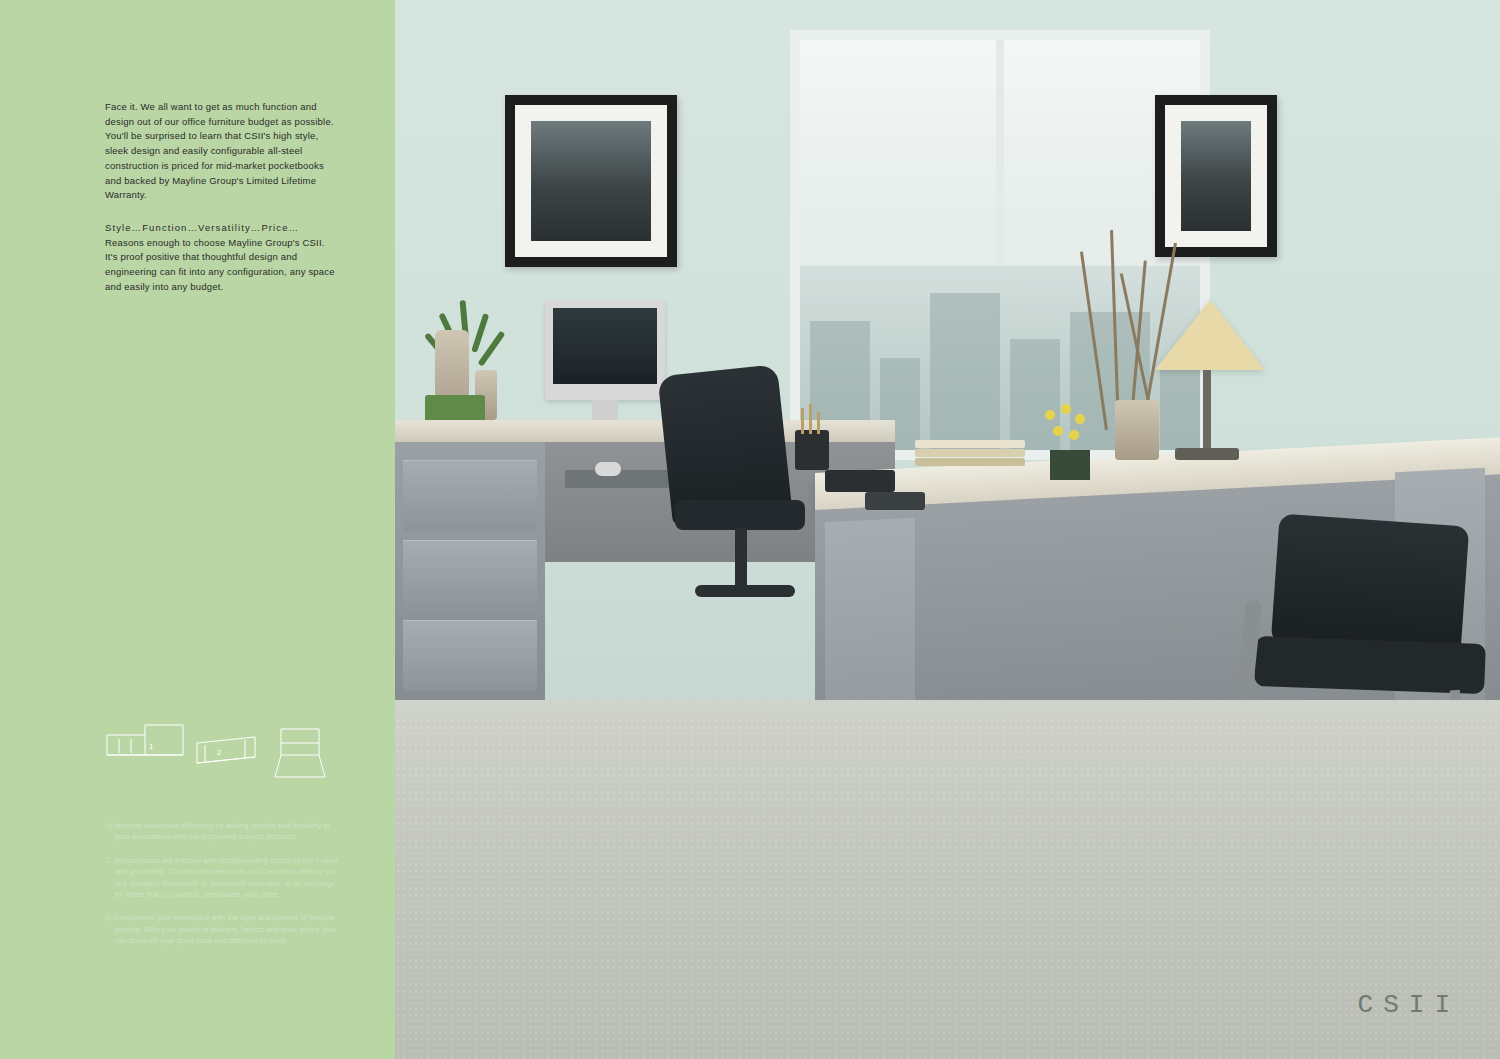Face it. We all want to get as much function and design out of our office furniture budget as possible. You'll be surprised to learn that CSII's high style, sleek design and easily configurable all-steel construction is priced for mid-market pocketbooks and backed by Mayline Group's Limited Lifetime Warranty.
Style…Function…Versatility…Price… Reasons enough to choose Mayline Group's CSII. It's proof positive that thoughtful design and engineering can fit into any configuration, any space and easily into any budget.
1 2
1) Improve workspace efficiency by adding comfort and flexibility to your workstation with our ergonomic support products.
2. Worksurfaces are finished with complimenting colors on the T-mold and grommets. Choose laminates from our Corporate offering our any standard Wilsonart® or Nevamar® laminates, at no upcharge, for times that you want to personalize your office.
3) Compliment your workspace with the style and comfort of Mayline seating. With your choice of leathers, fabrics and chair styles, you can show off your good taste and attention to detail.
CSII